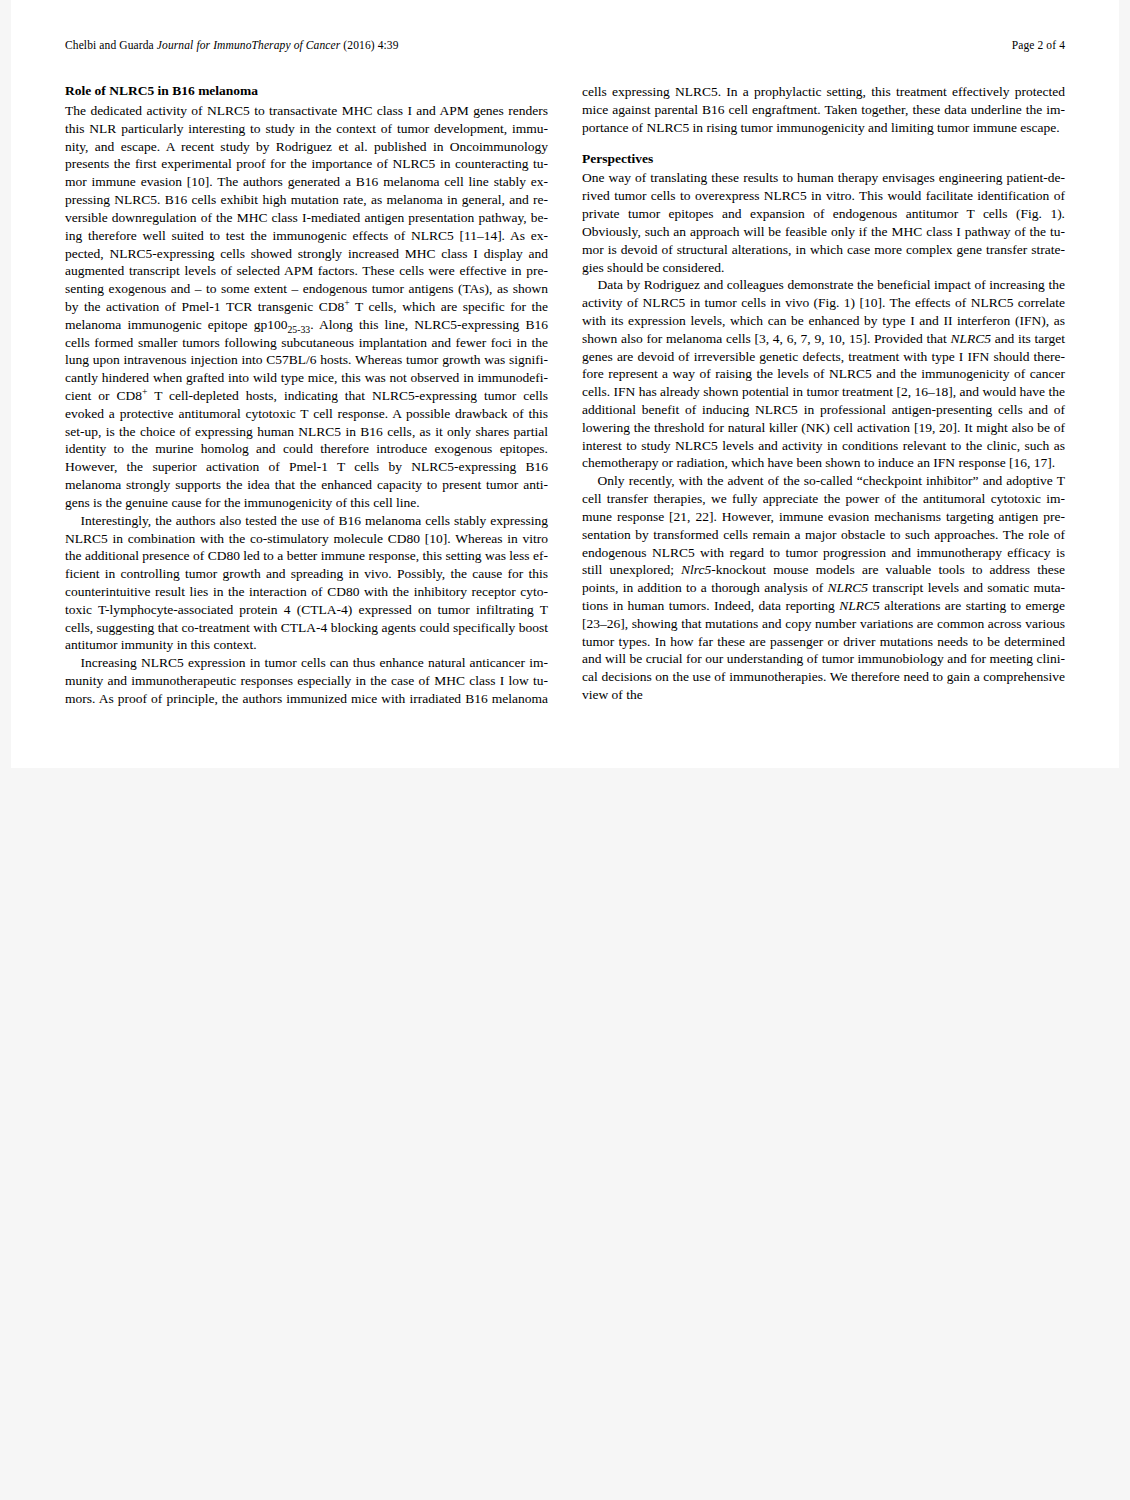Chelbi and Guarda Journal for ImmunoTherapy of Cancer (2016) 4:39 Page 2 of 4
Role of NLRC5 in B16 melanoma
The dedicated activity of NLRC5 to transactivate MHC class I and APM genes renders this NLR particularly interesting to study in the context of tumor development, immunity, and escape. A recent study by Rodriguez et al. published in Oncoimmunology presents the first experimental proof for the importance of NLRC5 in counteracting tumor immune evasion [10]. The authors generated a B16 melanoma cell line stably expressing NLRC5. B16 cells exhibit high mutation rate, as melanoma in general, and reversible downregulation of the MHC class I-mediated antigen presentation pathway, being therefore well suited to test the immunogenic effects of NLRC5 [11–14]. As expected, NLRC5-expressing cells showed strongly increased MHC class I display and augmented transcript levels of selected APM factors. These cells were effective in presenting exogenous and – to some extent – endogenous tumor antigens (TAs), as shown by the activation of Pmel-1 TCR transgenic CD8+ T cells, which are specific for the melanoma immunogenic epitope gp10025-33. Along this line, NLRC5-expressing B16 cells formed smaller tumors following subcutaneous implantation and fewer foci in the lung upon intravenous injection into C57BL/6 hosts. Whereas tumor growth was significantly hindered when grafted into wild type mice, this was not observed in immunodeficient or CD8+ T cell-depleted hosts, indicating that NLRC5-expressing tumor cells evoked a protective antitumoral cytotoxic T cell response. A possible drawback of this set-up, is the choice of expressing human NLRC5 in B16 cells, as it only shares partial identity to the murine homolog and could therefore introduce exogenous epitopes. However, the superior activation of Pmel-1 T cells by NLRC5-expressing B16 melanoma strongly supports the idea that the enhanced capacity to present tumor antigens is the genuine cause for the immunogenicity of this cell line.
Interestingly, the authors also tested the use of B16 melanoma cells stably expressing NLRC5 in combination with the co-stimulatory molecule CD80 [10]. Whereas in vitro the additional presence of CD80 led to a better immune response, this setting was less efficient in controlling tumor growth and spreading in vivo. Possibly, the cause for this counterintuitive result lies in the interaction of CD80 with the inhibitory receptor cytotoxic T-lymphocyte-associated protein 4 (CTLA-4) expressed on tumor infiltrating T cells, suggesting that co-treatment with CTLA-4 blocking agents could specifically boost antitumor immunity in this context.
Increasing NLRC5 expression in tumor cells can thus enhance natural anticancer immunity and immunotherapeutic responses especially in the case of MHC class I low tumors. As proof of principle, the authors immunized mice with irradiated B16 melanoma cells expressing NLRC5. In a prophylactic setting, this treatment effectively protected mice against parental B16 cell engraftment. Taken together, these data underline the importance of NLRC5 in rising tumor immunogenicity and limiting tumor immune escape.
Perspectives
One way of translating these results to human therapy envisages engineering patient-derived tumor cells to overexpress NLRC5 in vitro. This would facilitate identification of private tumor epitopes and expansion of endogenous antitumor T cells (Fig. 1). Obviously, such an approach will be feasible only if the MHC class I pathway of the tumor is devoid of structural alterations, in which case more complex gene transfer strategies should be considered.
Data by Rodriguez and colleagues demonstrate the beneficial impact of increasing the activity of NLRC5 in tumor cells in vivo (Fig. 1) [10]. The effects of NLRC5 correlate with its expression levels, which can be enhanced by type I and II interferon (IFN), as shown also for melanoma cells [3, 4, 6, 7, 9, 10, 15]. Provided that NLRC5 and its target genes are devoid of irreversible genetic defects, treatment with type I IFN should therefore represent a way of raising the levels of NLRC5 and the immunogenicity of cancer cells. IFN has already shown potential in tumor treatment [2, 16–18], and would have the additional benefit of inducing NLRC5 in professional antigen-presenting cells and of lowering the threshold for natural killer (NK) cell activation [19, 20]. It might also be of interest to study NLRC5 levels and activity in conditions relevant to the clinic, such as chemotherapy or radiation, which have been shown to induce an IFN response [16, 17].
Only recently, with the advent of the so-called “checkpoint inhibitor” and adoptive T cell transfer therapies, we fully appreciate the power of the antitumoral cytotoxic immune response [21, 22]. However, immune evasion mechanisms targeting antigen presentation by transformed cells remain a major obstacle to such approaches. The role of endogenous NLRC5 with regard to tumor progression and immunotherapy efficacy is still unexplored; Nlrc5-knockout mouse models are valuable tools to address these points, in addition to a thorough analysis of NLRC5 transcript levels and somatic mutations in human tumors. Indeed, data reporting NLRC5 alterations are starting to emerge [23–26], showing that mutations and copy number variations are common across various tumor types. In how far these are passenger or driver mutations needs to be determined and will be crucial for our understanding of tumor immunobiology and for meeting clinical decisions on the use of immunotherapies. We therefore need to gain a comprehensive view of the